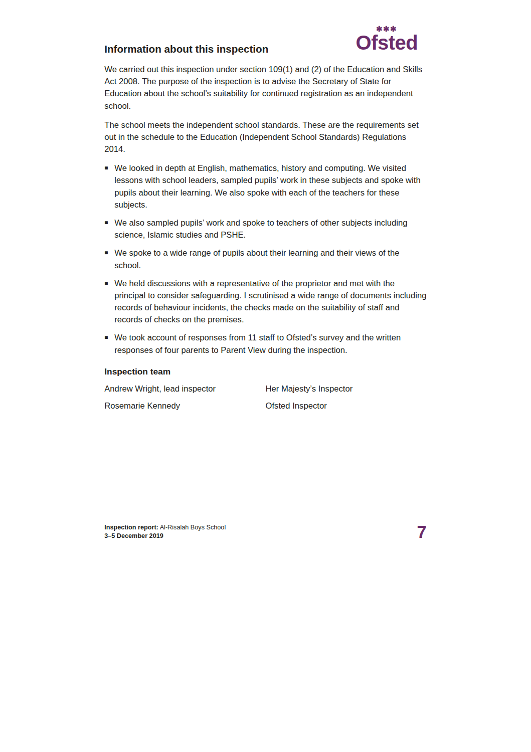✱✱✱
Ofsted
Information about this inspection
We carried out this inspection under section 109(1) and (2) of the Education and Skills Act 2008. The purpose of the inspection is to advise the Secretary of State for Education about the school’s suitability for continued registration as an independent school.
The school meets the independent school standards. These are the requirements set out in the schedule to the Education (Independent School Standards) Regulations 2014.
We looked in depth at English, mathematics, history and computing. We visited lessons with school leaders, sampled pupils’ work in these subjects and spoke with pupils about their learning. We also spoke with each of the teachers for these subjects.
We also sampled pupils’ work and spoke to teachers of other subjects including science, Islamic studies and PSHE.
We spoke to a wide range of pupils about their learning and their views of the school.
We held discussions with a representative of the proprietor and met with the principal to consider safeguarding. I scrutinised a wide range of documents including records of behaviour incidents, the checks made on the suitability of staff and records of checks on the premises.
We took account of responses from 11 staff to Ofsted’s survey and the written responses of four parents to Parent View during the inspection.
Inspection team
| Andrew Wright, lead inspector | Her Majesty’s Inspector |
| Rosemarie Kennedy | Ofsted Inspector |
Inspection report: Al-Risalah Boys School
3–5 December 2019
7